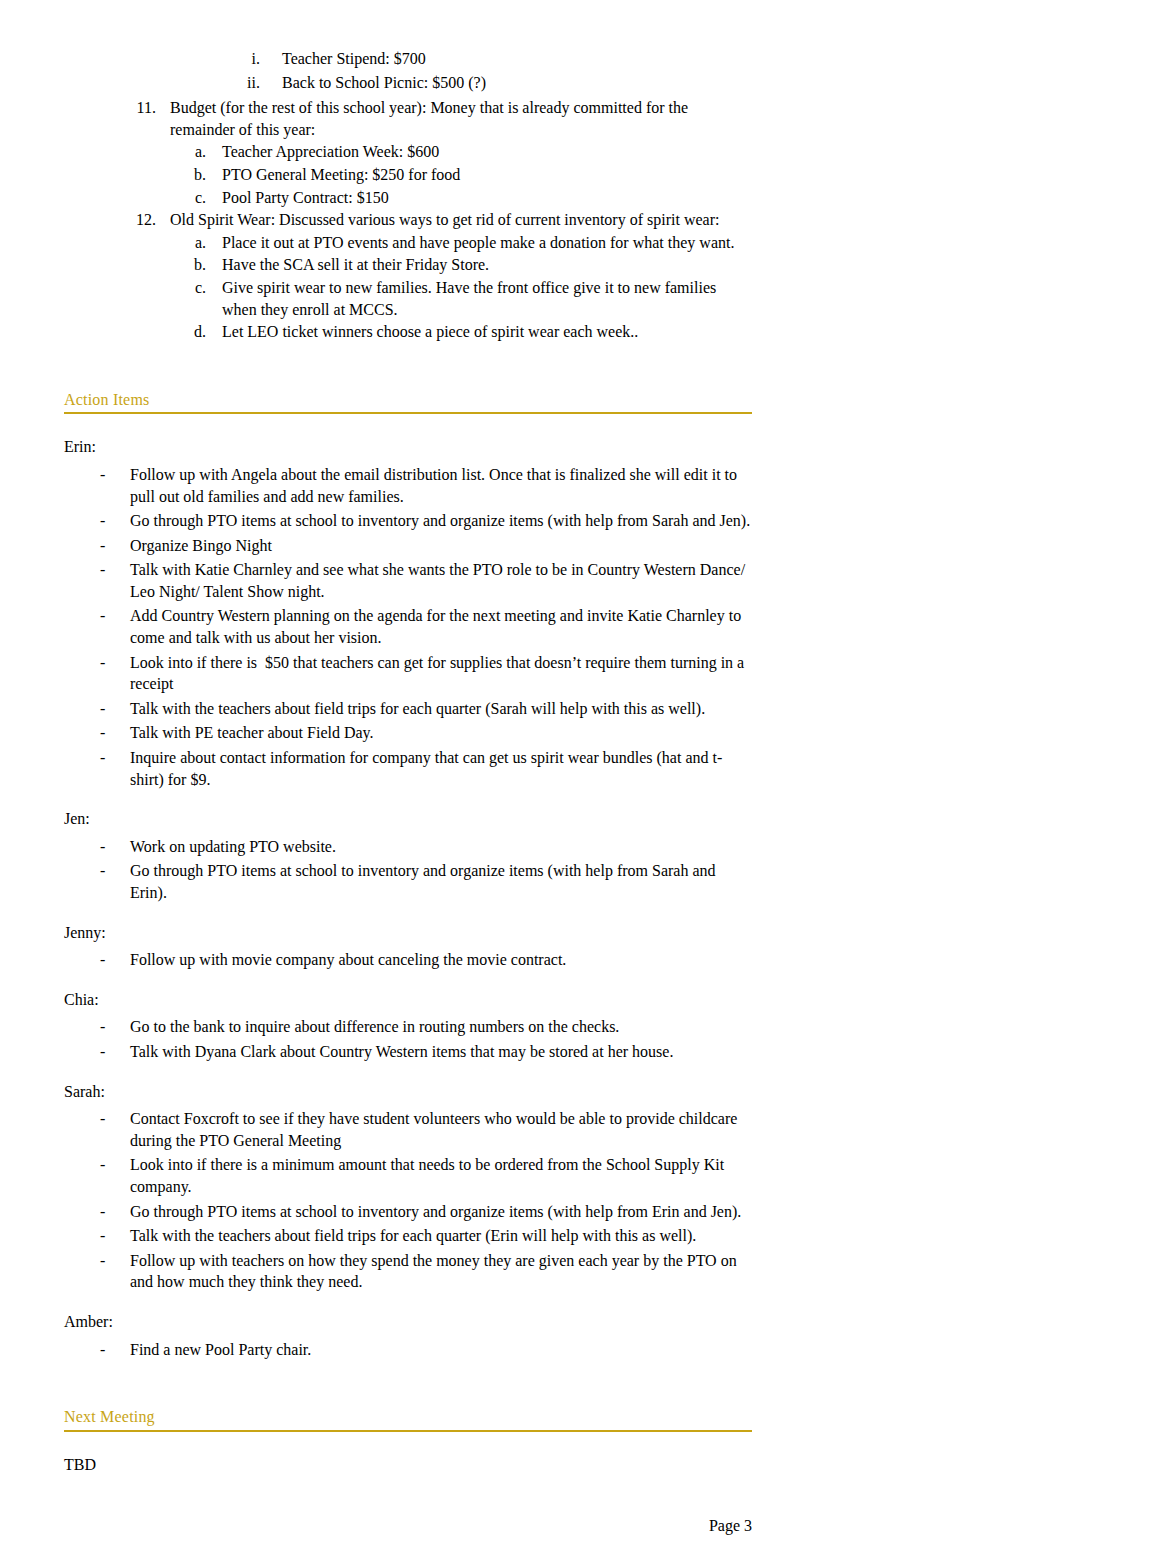Teacher Stipend: $700
Back to School Picnic: $500 (?)
Budget (for the rest of this school year): Money that is already committed for the remainder of this year:
Teacher Appreciation Week: $600
PTO General Meeting: $250 for food
Pool Party Contract: $150
Old Spirit Wear: Discussed various ways to get rid of current inventory of spirit wear:
Place it out at PTO events and have people make a donation for what they want.
Have the SCA sell it at their Friday Store.
Give spirit wear to new families. Have the front office give it to new families when they enroll at MCCS.
Let LEO ticket winners choose a piece of spirit wear each week..
Action Items
Erin:
Follow up with Angela about the email distribution list. Once that is finalized she will edit it to pull out old families and add new families.
Go through PTO items at school to inventory and organize items (with help from Sarah and Jen).
Organize Bingo Night
Talk with Katie Charnley and see what she wants the PTO role to be in Country Western Dance/ Leo Night/ Talent Show night.
Add Country Western planning on the agenda for the next meeting and invite Katie Charnley to come and talk with us about her vision.
Look into if there is $50 that teachers can get for supplies that doesn’t require them turning in a receipt
Talk with the teachers about field trips for each quarter (Sarah will help with this as well).
Talk with PE teacher about Field Day.
Inquire about contact information for company that can get us spirit wear bundles (hat and t-shirt) for $9.
Jen:
Work on updating PTO website.
Go through PTO items at school to inventory and organize items (with help from Sarah and Erin).
Jenny:
Follow up with movie company about canceling the movie contract.
Chia:
Go to the bank to inquire about difference in routing numbers on the checks.
Talk with Dyana Clark about Country Western items that may be stored at her house.
Sarah:
Contact Foxcroft to see if they have student volunteers who would be able to provide childcare during the PTO General Meeting
Look into if there is a minimum amount that needs to be ordered from the School Supply Kit company.
Go through PTO items at school to inventory and organize items (with help from Erin and Jen).
Talk with the teachers about field trips for each quarter (Erin will help with this as well).
Follow up with teachers on how they spend the money they are given each year by the PTO on and how much they think they need.
Amber:
Find a new Pool Party chair.
Next Meeting
TBD
Page 3